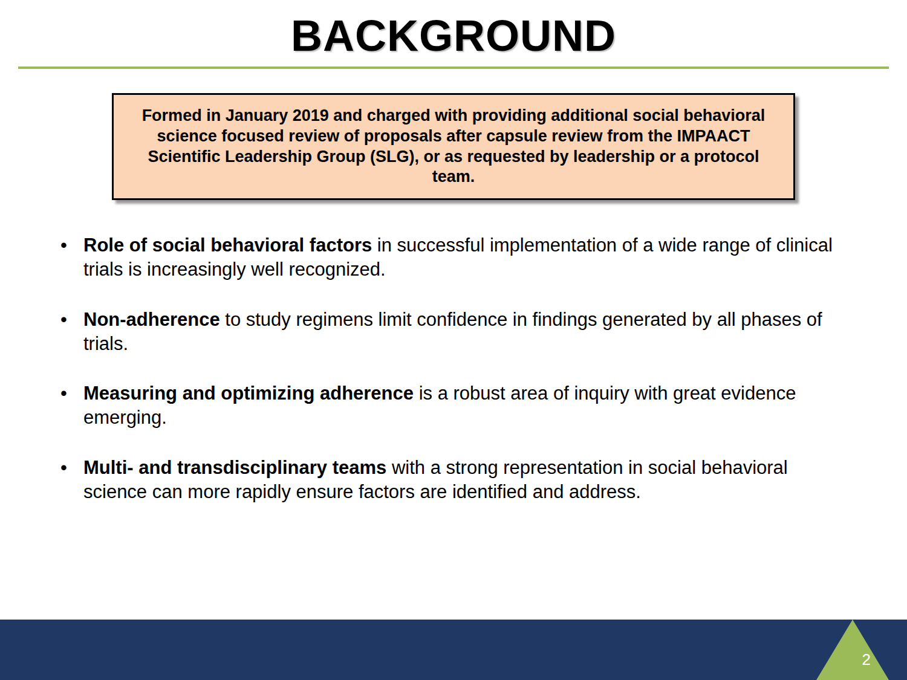BACKGROUND
Formed in January 2019 and charged with providing additional social behavioral science focused review of proposals after capsule review from the IMPAACT Scientific Leadership Group (SLG), or as requested by leadership or a protocol team.
Role of social behavioral factors in successful implementation of a wide range of clinical trials is increasingly well recognized.
Non-adherence to study regimens limit confidence in findings generated by all phases of trials.
Measuring and optimizing adherence is a robust area of inquiry with great evidence emerging.
Multi- and transdisciplinary teams with a strong representation in social behavioral science can more rapidly ensure factors are identified and address.
2